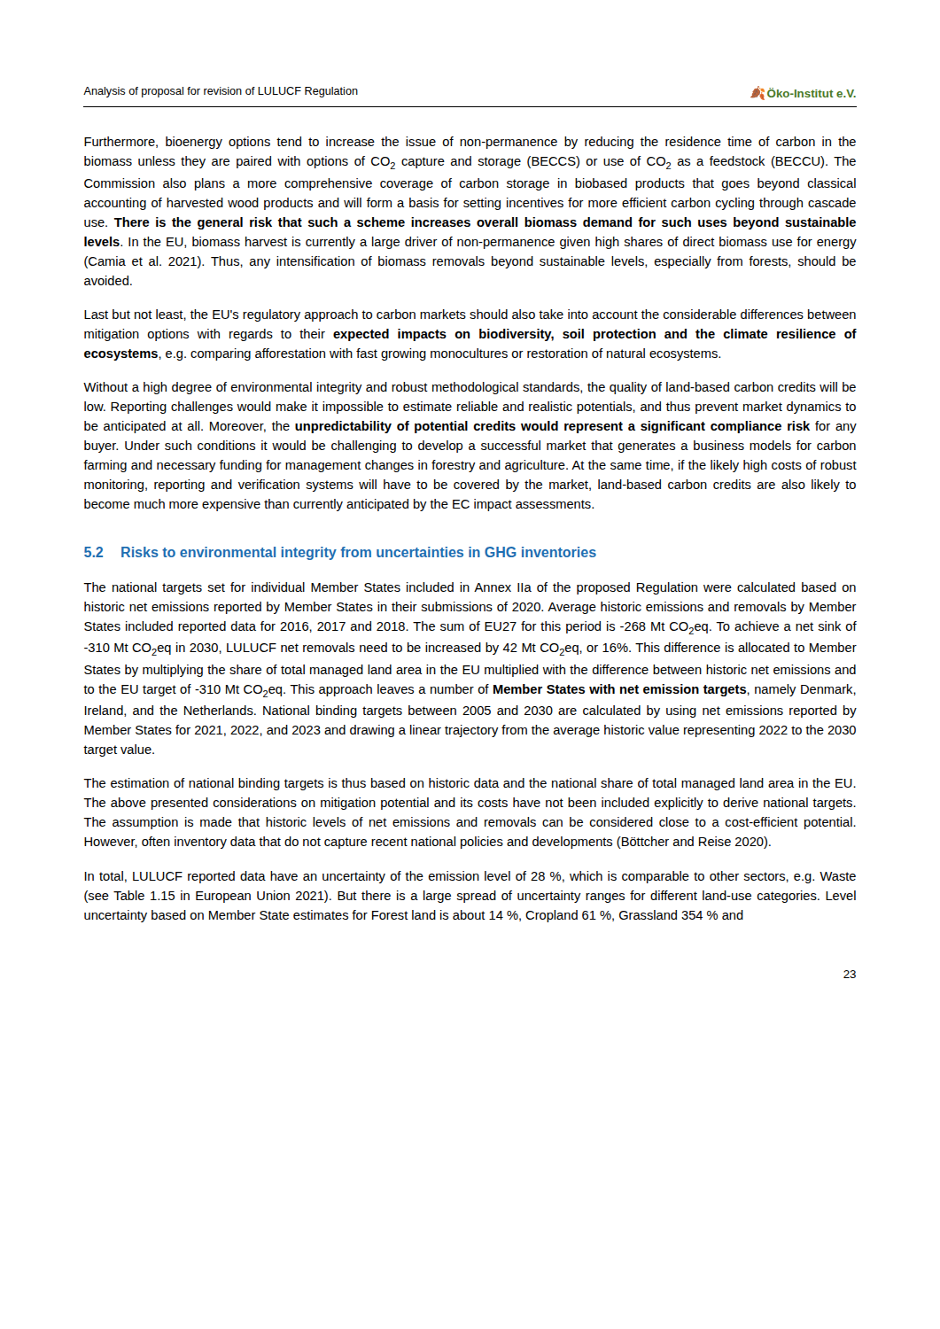Analysis of proposal for revision of LULUCF Regulation
🍂Öko-Institut e.V.
Furthermore, bioenergy options tend to increase the issue of non-permanence by reducing the residence time of carbon in the biomass unless they are paired with options of CO2 capture and storage (BECCS) or use of CO2 as a feedstock (BECCU). The Commission also plans a more comprehensive coverage of carbon storage in biobased products that goes beyond classical accounting of harvested wood products and will form a basis for setting incentives for more efficient carbon cycling through cascade use. There is the general risk that such a scheme increases overall biomass demand for such uses beyond sustainable levels. In the EU, biomass harvest is currently a large driver of non-permanence given high shares of direct biomass use for energy (Camia et al. 2021). Thus, any intensification of biomass removals beyond sustainable levels, especially from forests, should be avoided.
Last but not least, the EU's regulatory approach to carbon markets should also take into account the considerable differences between mitigation options with regards to their expected impacts on biodiversity, soil protection and the climate resilience of ecosystems, e.g. comparing afforestation with fast growing monocultures or restoration of natural ecosystems.
Without a high degree of environmental integrity and robust methodological standards, the quality of land-based carbon credits will be low. Reporting challenges would make it impossible to estimate reliable and realistic potentials, and thus prevent market dynamics to be anticipated at all. Moreover, the unpredictability of potential credits would represent a significant compliance risk for any buyer. Under such conditions it would be challenging to develop a successful market that generates a business models for carbon farming and necessary funding for management changes in forestry and agriculture. At the same time, if the likely high costs of robust monitoring, reporting and verification systems will have to be covered by the market, land-based carbon credits are also likely to become much more expensive than currently anticipated by the EC impact assessments.
5.2 Risks to environmental integrity from uncertainties in GHG inventories
The national targets set for individual Member States included in Annex IIa of the proposed Regulation were calculated based on historic net emissions reported by Member States in their submissions of 2020. Average historic emissions and removals by Member States included reported data for 2016, 2017 and 2018. The sum of EU27 for this period is -268 Mt CO2eq. To achieve a net sink of -310 Mt CO2eq in 2030, LULUCF net removals need to be increased by 42 Mt CO2eq, or 16%. This difference is allocated to Member States by multiplying the share of total managed land area in the EU multiplied with the difference between historic net emissions and to the EU target of -310 Mt CO2eq. This approach leaves a number of Member States with net emission targets, namely Denmark, Ireland, and the Netherlands. National binding targets between 2005 and 2030 are calculated by using net emissions reported by Member States for 2021, 2022, and 2023 and drawing a linear trajectory from the average historic value representing 2022 to the 2030 target value.
The estimation of national binding targets is thus based on historic data and the national share of total managed land area in the EU. The above presented considerations on mitigation potential and its costs have not been included explicitly to derive national targets. The assumption is made that historic levels of net emissions and removals can be considered close to a cost-efficient potential. However, often inventory data that do not capture recent national policies and developments (Böttcher and Reise 2020).
In total, LULUCF reported data have an uncertainty of the emission level of 28 %, which is comparable to other sectors, e.g. Waste (see Table 1.15 in European Union 2021). But there is a large spread of uncertainty ranges for different land-use categories. Level uncertainty based on Member State estimates for Forest land is about 14 %, Cropland 61 %, Grassland 354 % and
23